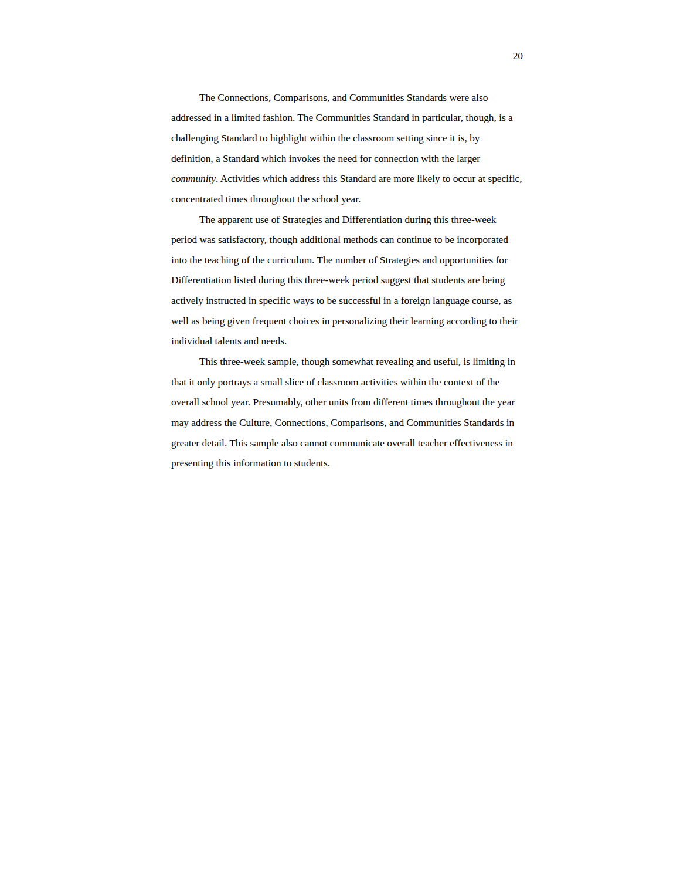20
The Connections, Comparisons, and Communities Standards were also addressed in a limited fashion. The Communities Standard in particular, though, is a challenging Standard to highlight within the classroom setting since it is, by definition, a Standard which invokes the need for connection with the larger community. Activities which address this Standard are more likely to occur at specific, concentrated times throughout the school year.
The apparent use of Strategies and Differentiation during this three-week period was satisfactory, though additional methods can continue to be incorporated into the teaching of the curriculum. The number of Strategies and opportunities for Differentiation listed during this three-week period suggest that students are being actively instructed in specific ways to be successful in a foreign language course, as well as being given frequent choices in personalizing their learning according to their individual talents and needs.
This three-week sample, though somewhat revealing and useful, is limiting in that it only portrays a small slice of classroom activities within the context of the overall school year. Presumably, other units from different times throughout the year may address the Culture, Connections, Comparisons, and Communities Standards in greater detail. This sample also cannot communicate overall teacher effectiveness in presenting this information to students.